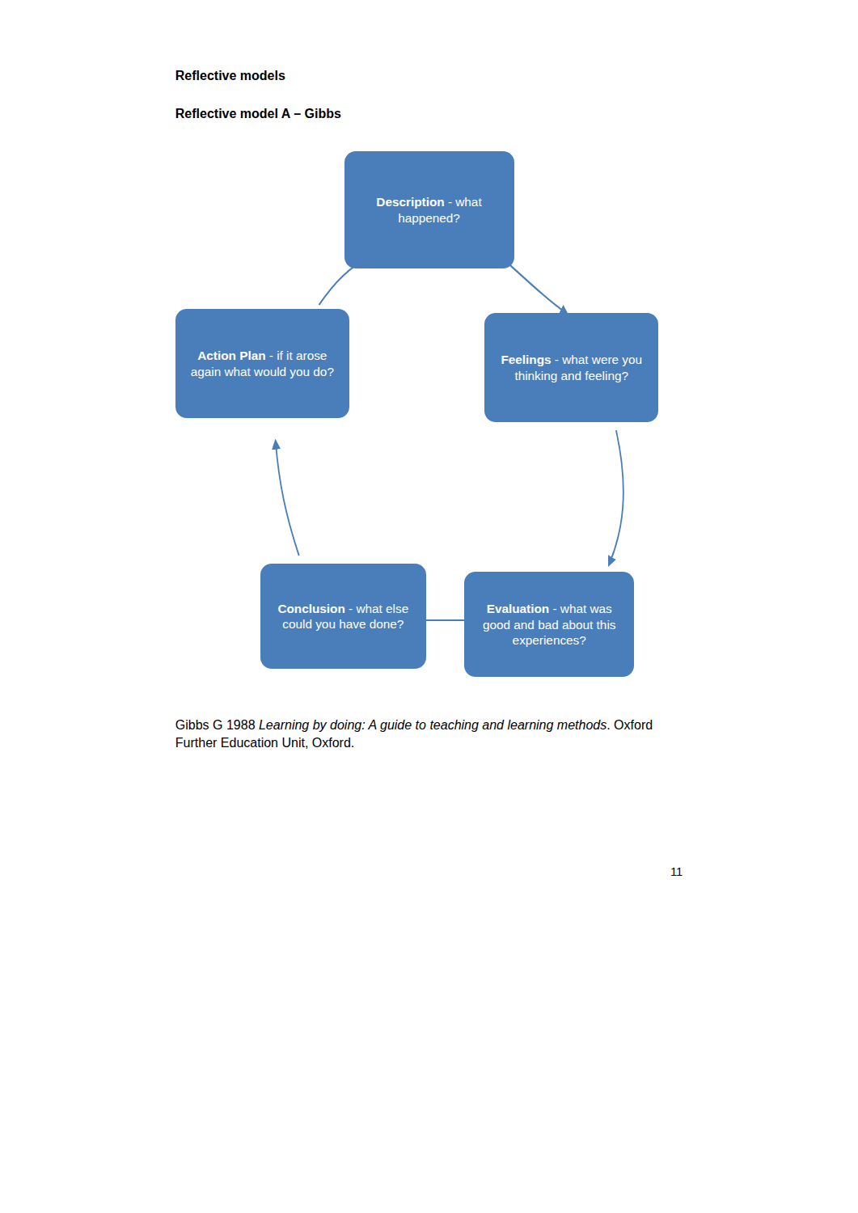Reflective models
Reflective model A – Gibbs
Description - what happened?
Feelings - what were you thinking and feeling?
Evaluation - what was good and bad about this experiences?
Conclusion - what else could you have done?
Action Plan - if it arose again what would you do?
Gibbs G 1988 Learning by doing: A guide to teaching and learning methods. Oxford Further Education Unit, Oxford.
11